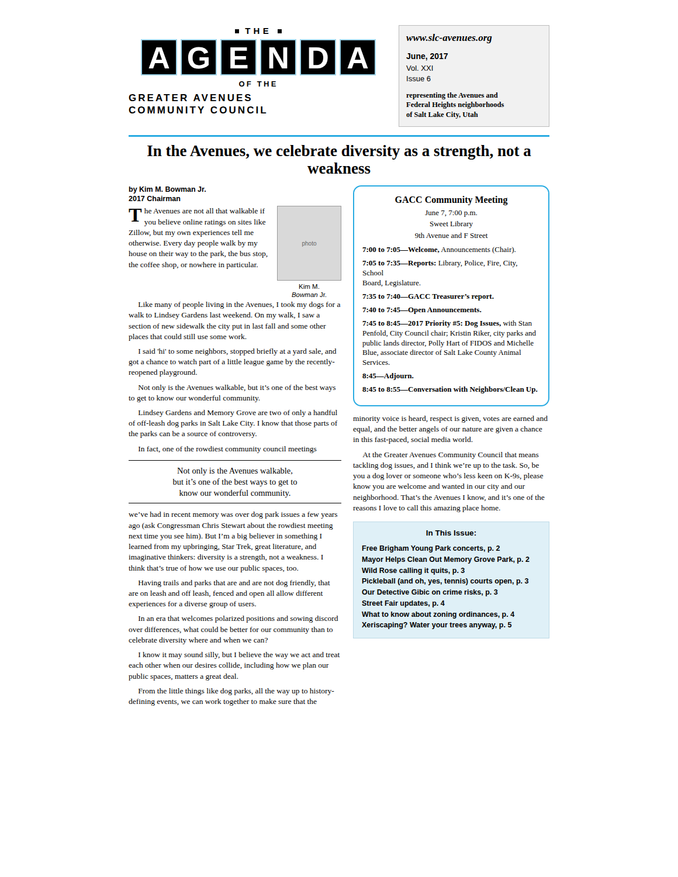THE
AGENDA
OF THE
GREATER AVENUES
COMMUNITY COUNCIL
www.slc-avenues.org
June, 2017
Vol. XXI
Issue 6
representing the Avenues and
Federal Heights neighborhoods
of Salt Lake City, Utah
In the Avenues, we celebrate diversity as a strength, not a weakness
by Kim M. Bowman Jr.
2017 Chairman
The Avenues are not all that walkable if you believe online ratings on sites like Zillow, but my own experiences tell me otherwise. Every day people walk by my house on their way to the park, the bus stop, the coffee shop, or nowhere in particular.
photo
Kim M.
Bowman Jr.
Like many of people living in the Avenues, I took my dogs for a walk to Lindsey Gardens last weekend. On my walk, I saw a section of new sidewalk the city put in last fall and some other places that could still use some work.
I said 'hi' to some neighbors, stopped briefly at a yard sale, and got a chance to watch part of a little league game by the recently-reopened playground.
Not only is the Avenues walkable, but it’s one of the best ways to get to know our wonderful community.
Lindsey Gardens and Memory Grove are two of only a handful of off-leash dog parks in Salt Lake City. I know that those parts of the parks can be a source of controversy.
In fact, one of the rowdiest community council meetings
Not only is the Avenues walkable,
but it’s one of the best ways to get to
know our wonderful community.
we’ve had in recent memory was over dog park issues a few years ago (ask Congressman Chris Stewart about the rowdiest meeting next time you see him). But I’m a big believer in something I learned from my upbringing, Star Trek, great literature, and imaginative thinkers: diversity is a strength, not a weakness. I think that’s true of how we use our public spaces, too.
Having trails and parks that are and are not dog friendly, that are on leash and off leash, fenced and open all allow different experiences for a diverse group of users.
In an era that welcomes polarized positions and sowing discord over differences, what could be better for our community than to celebrate diversity where and when we can?
I know it may sound silly, but I believe the way we act and treat each other when our desires collide, including how we plan our public spaces, matters a great deal.
From the little things like dog parks, all the way up to history-defining events, we can work together to make sure that the
GACC Community Meeting
June 7, 7:00 p.m.
Sweet Library
9th Avenue and F Street
7:00 to 7:05—Welcome, Announcements (Chair).
7:05 to 7:35—Reports: Library, Police, Fire, City, School
Board, Legislature.
7:35 to 7:40—GACC Treasurer’s report.
7:40 to 7:45—Open Announcements.
7:45 to 8:45—2017 Priority #5: Dog Issues, with Stan Penfold, City Council chair; Kristin Riker, city parks and public lands director, Polly Hart of FIDOS and Michelle Blue, associate director of Salt Lake County Animal Services.
8:45—Adjourn.
8:45 to 8:55—Conversation with Neighbors/Clean Up.
minority voice is heard, respect is given, votes are earned and equal, and the better angels of our nature are given a chance in this fast-paced, social media world.
At the Greater Avenues Community Council that means tackling dog issues, and I think we’re up to the task. So, be you a dog lover or someone who’s less keen on K-9s, please know you are welcome and wanted in our city and our neighborhood. That’s the Avenues I know, and it’s one of the reasons I love to call this amazing place home.
In This Issue:
Free Brigham Young Park concerts, p. 2
Mayor Helps Clean Out Memory Grove Park, p. 2
Wild Rose calling it quits, p. 3
Pickleball (and oh, yes, tennis) courts open, p. 3
Our Detective Gibic on crime risks, p. 3
Street Fair updates, p. 4
What to know about zoning ordinances, p. 4
Xeriscaping? Water your trees anyway, p. 5